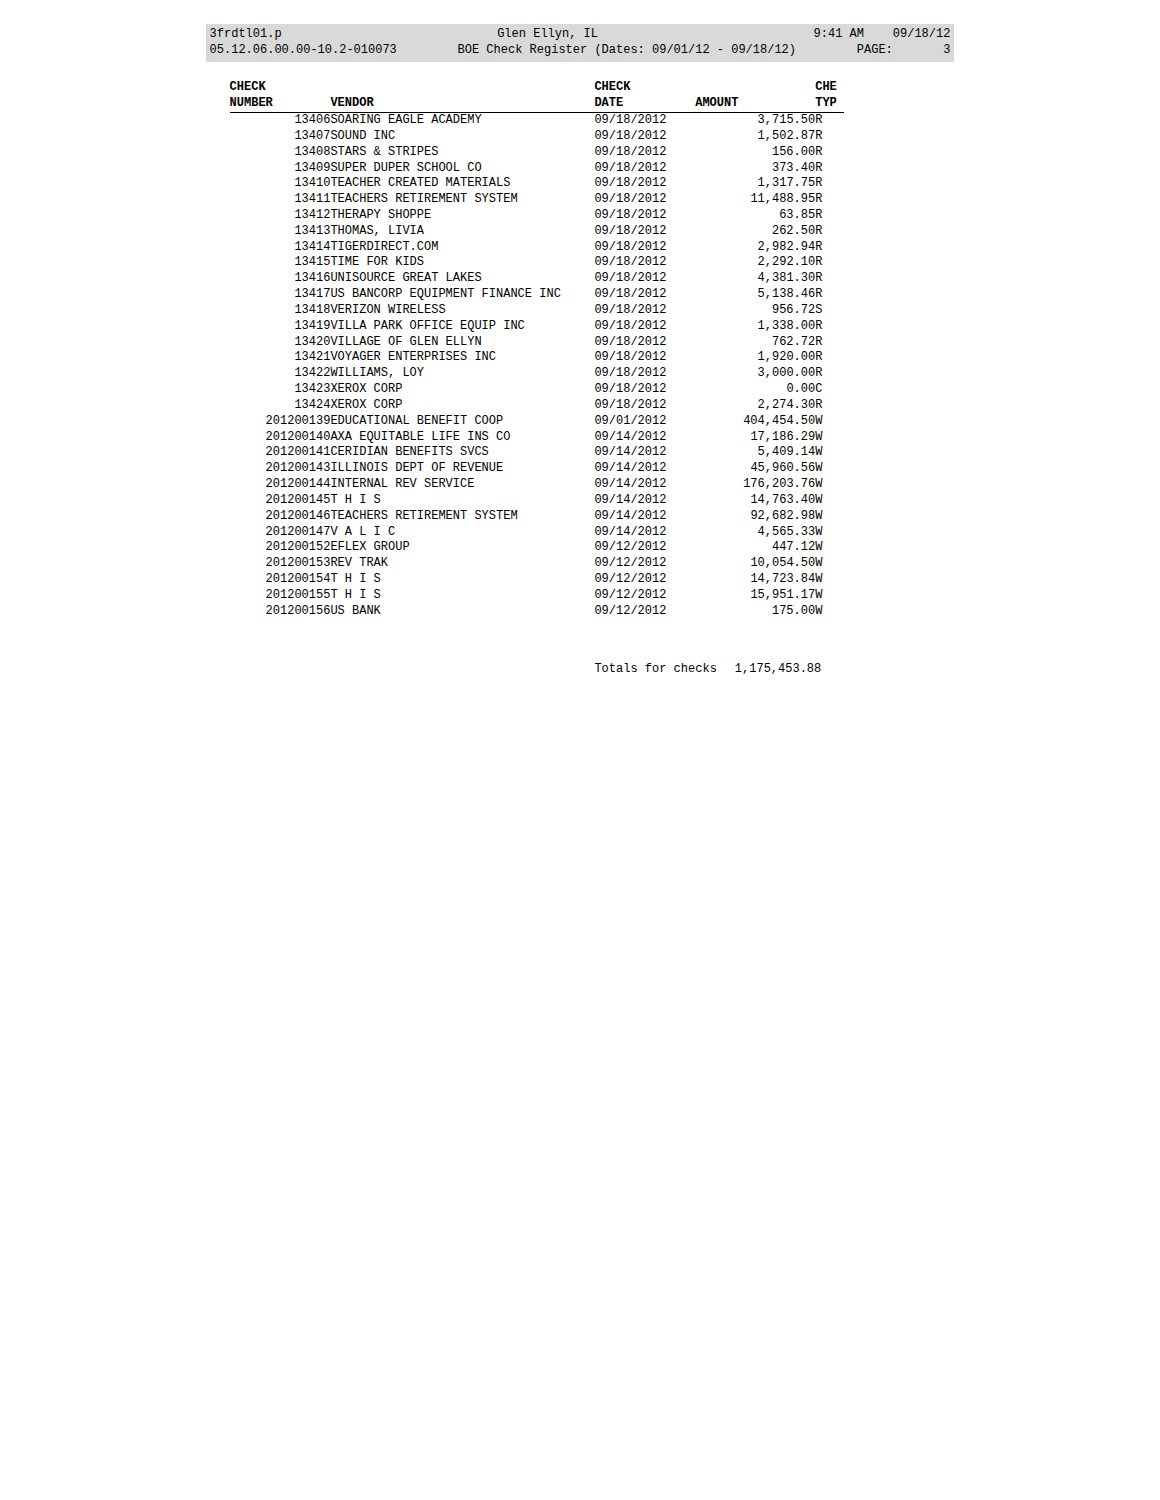3frdtl01.p Glen Ellyn, IL 9:41 AM 09/18/12
05.12.06.00.00-10.2-010073 BOE Check Register (Dates: 09/01/12 - 09/18/12) PAGE: 3
| CHECK | | CHECK | | CHE |
| --- | --- | --- | --- | --- |
| NUMBER | VENDOR | DATE | AMOUNT | TYP |
| 13406 | SOARING EAGLE ACADEMY | 09/18/2012 | 3,715.50 | R |
| 13407 | SOUND INC | 09/18/2012 | 1,502.87 | R |
| 13408 | STARS & STRIPES | 09/18/2012 | 156.00 | R |
| 13409 | SUPER DUPER SCHOOL CO | 09/18/2012 | 373.40 | R |
| 13410 | TEACHER CREATED MATERIALS | 09/18/2012 | 1,317.75 | R |
| 13411 | TEACHERS RETIREMENT SYSTEM | 09/18/2012 | 11,488.95 | R |
| 13412 | THERAPY SHOPPE | 09/18/2012 | 63.85 | R |
| 13413 | THOMAS, LIVIA | 09/18/2012 | 262.50 | R |
| 13414 | TIGERDIRECT.COM | 09/18/2012 | 2,982.94 | R |
| 13415 | TIME FOR KIDS | 09/18/2012 | 2,292.10 | R |
| 13416 | UNISOURCE GREAT LAKES | 09/18/2012 | 4,381.30 | R |
| 13417 | US BANCORP EQUIPMENT FINANCE INC | 09/18/2012 | 5,138.46 | R |
| 13418 | VERIZON WIRELESS | 09/18/2012 | 956.72 | S |
| 13419 | VILLA PARK OFFICE EQUIP INC | 09/18/2012 | 1,338.00 | R |
| 13420 | VILLAGE OF GLEN ELLYN | 09/18/2012 | 762.72 | R |
| 13421 | VOYAGER ENTERPRISES INC | 09/18/2012 | 1,920.00 | R |
| 13422 | WILLIAMS, LOY | 09/18/2012 | 3,000.00 | R |
| 13423 | XEROX CORP | 09/18/2012 | 0.00 | C |
| 13424 | XEROX CORP | 09/18/2012 | 2,274.30 | R |
| 201200139 | EDUCATIONAL BENEFIT COOP | 09/01/2012 | 404,454.50 | W |
| 201200140 | AXA EQUITABLE LIFE INS CO | 09/14/2012 | 17,186.29 | W |
| 201200141 | CERIDIAN BENEFITS SVCS | 09/14/2012 | 5,409.14 | W |
| 201200143 | ILLINOIS DEPT OF REVENUE | 09/14/2012 | 45,960.56 | W |
| 201200144 | INTERNAL REV SERVICE | 09/14/2012 | 176,203.76 | W |
| 201200145 | T H I S | 09/14/2012 | 14,763.40 | W |
| 201200146 | TEACHERS RETIREMENT SYSTEM | 09/14/2012 | 92,682.98 | W |
| 201200147 | V A L I C | 09/14/2012 | 4,565.33 | W |
| 201200152 | EFLEX GROUP | 09/12/2012 | 447.12 | W |
| 201200153 | REV TRAK | 09/12/2012 | 10,054.50 | W |
| 201200154 | T H I S | 09/12/2012 | 14,723.84 | W |
| 201200155 | T H I S | 09/12/2012 | 15,951.17 | W |
| 201200156 | US BANK | 09/12/2012 | 175.00 | W |
Totals for checks 1,175,453.88